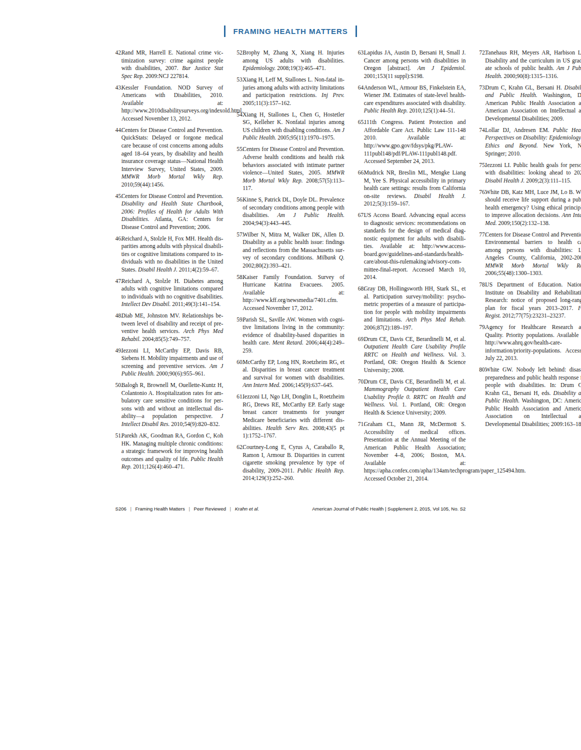Framing Health Matters
42. Rand MR, Harrell E. National crime victimization survey: crime against people with disabilities, 2007. Bur Justice Stat Spec Rep. 2009:NCJ 227814.
43. Kessler Foundation. NOD Survey of Americans with Disabilities, 2010. Available at: http://www.2010disabilitysurveys.org/indexold.html. Accessed November 13, 2012.
44. Centers for Disease Control and Prevention. QuickStats: Delayed or forgone medical care because of cost concerns among adults aged 18–64 years, by disability and health insurance coverage status—National Health Interview Survey, United States, 2009. MMWR Morb Mortal Wkly Rep. 2010;59(44):1456.
45. Centers for Disease Control and Prevention. Disability and Health State Chartbook, 2006: Profiles of Health for Adults With Disabilities. Atlanta, GA: Centers for Disease Control and Prevention; 2006.
46. Reichard A, Stolzle H, Fox MH. Health disparities among adults with physical disabilities or cognitive limitations compared to individuals with no disabilities in the United States. Disabil Health J. 2011;4(2):59–67.
47. Reichard A, Stolzle H. Diabetes among adults with cognitive limitations compared to individuals with no cognitive disabilities. Intellect Dev Disabil. 2011;49(3):141–154.
48. Diab ME, Johnston MV. Relationships between level of disability and receipt of preventive health services. Arch Phys Med Rehabil. 2004;85(5):749–757.
49. Iezzoni LI, McCarthy EP, Davis RB, Siebens H. Mobility impairments and use of screening and preventive services. Am J Public Health. 2000;90(6):955–961.
50. Balogh R, Brownell M, Ouellette-Kuntz H, Colantonio A. Hospitalization rates for ambulatory care sensitive conditions for persons with and without an intellectual disability—a population perspective. J Intellect Disabil Res. 2010;54(9):820–832.
51. Parekh AK, Goodman RA, Gordon C, Koh HK. Managing multiple chronic conditions: a strategic framework for improving health outcomes and quality of life. Public Health Rep. 2011;126(4):460–471.
52. Brophy M, Zhang X, Xiang H. Injuries among US adults with disabilities. Epidemiology. 2008;19(3):465–471.
53. Xiang H, Leff M, Stallones L. Non-fatal injuries among adults with activity limitations and participation restrictions. Inj Prev. 2005;11(3):157–162.
54. Xiang H, Stallones L, Chen G, Hostetler SG, Kelleher K. Nonfatal injuries among US children with disabling conditions. Am J Public Health. 2005;95(11):1970–1975.
55. Centers for Disease Control and Prevention. Adverse health conditions and health risk behaviors associated with intimate partner violence—United States, 2005. MMWR Morb Mortal Wkly Rep. 2008;57(5):113–117.
56. Kinne S, Patrick DL, Doyle DL. Prevalence of secondary conditions among people with disabilities. Am J Public Health. 2004;94(3):443–445.
57. Wilber N, Mitra M, Walker DK, Allen D. Disability as a public health issue: findings and reflections from the Massachusetts survey of secondary conditions. Milbank Q. 2002;80(2):393–421.
58. Kaiser Family Foundation. Survey of Hurricane Katrina Evacuees. 2005. Available at: http://www.kff.org/newsmedia/7401.cfm. Accessed November 17, 2012.
59. Parish SL, Saville AW. Women with cognitive limitations living in the community: evidence of disability-based disparities in health care. Ment Retard. 2006;44(4):249–259.
60. McCarthy EP, Long HN, Roetzheim RG, et al. Disparities in breast cancer treatment and survival for women with disabilities. Ann Intern Med. 2006;145(9):637–645.
61. Iezzoni LI, Ngo LH, Donglin L, Roetzheim RG, Drews RE, McCarthy EP. Early stage breast cancer treatments for younger Medicare beneficiaries with different disabilities. Health Serv Res. 2008;43(5 pt 1):1752–1767.
62. Courtney-Long E, Cyrus A, Caraballo R, Ramon I, Armour B. Disparities in current cigarette smoking prevalence by type of disability, 2009-2011. Public Health Rep. 2014;129(3):252–260.
63. Lapidus JA, Austin D, Bersani H, Small J. Cancer among persons with disabilities in Oregon [abstract]. Am J Epidemiol. 2001;153(11 suppl):S198.
64. Anderson WL, Armour BS, Finkelstein EA, Wiener JM. Estimates of state-level health-care expenditures associated with disability. Public Health Rep. 2010;125(1):44–51.
65. 111th Congress. Patient Protection and Affordable Care Act. Public Law 111-148 2010. Available at: http://www.gpo.gov/fdsys/pkg/PLAW-111publ148/pdf/PLAW-111publ148.pdf. Accessed September 24, 2013.
66. Mudrick NR, Breslin ML, Mengke Liang M, Yee S. Physical accessibility in primary health care settings: results from California on-site reviews. Disabil Health J. 2012;5(3):159–167.
67. US Access Board. Advancing equal access to diagnostic services: recommendations on standards for the design of medical diagnostic equipment for adults with disabilities. Available at: http://www.access-board.gov/guidelines-and-standards/health-care/about-this-rulemaking/advisory-committee-final-report. Accessed March 10, 2014.
68. Gray DB, Hollingsworth HH, Stark SL, et al. Participation survey/mobility: psychometric properties of a measure of participation for people with mobility impairments and limitations. Arch Phys Med Rehab. 2006;87(2):189–197.
69. Drum CE, Davis CE, Berardinelli M, et al. Outpatient Health Care Usability Profile RRTC on Health and Wellness. Vol. 3. Portland, OR: Oregon Health & Science University; 2008.
70. Drum CE, Davis CE, Berardinelli M, et al. Mammography Outpatient Health Care Usability Profile 0. RRTC on Health and Wellness. Vol. 1. Portland, OR: Oregon Health & Science University; 2009.
71. Graham CL, Mann JR, McDermott S. Accessibility of medical offices. Presentation at the Annual Meeting of the American Public Health Association; November 4–8, 2006; Boston, MA. Available at: https://apha.confex.com/apha/134am/techprogram/paper_125494.htm. Accessed October 21, 2014.
72. Tanehaus RH, Meyers AR, Harbison LA. Disability and the curriculum in US graduate schools of public health. Am J Public Health. 2000;90(8):1315–1316.
73. Drum C, Krahn GL, Bersani H. Disability and Public Health. Washington, DC: American Public Health Association and American Association on Intellectual and Developmental Disabilities; 2009.
74. Lollar DJ, Andresen EM. Public Health Perspectives on Disability: Epidemiology to Ethics and Beyond. New York, NY: Springer; 2010.
75. Iezzoni LI. Public health goals for persons with disabilities: looking ahead to 2020. Disabil Health J. 2009;2(3):111–115.
76. White DB, Katz MH, Luce JM, Lo B. Who should receive life support during a public health emergency? Using ethical principles to improve allocation decisions. Ann Intern Med. 2009;150(2):132–138.
77. Centers for Disease Control and Prevention. Environmental barriers to health care among persons with disabilities: Los Angeles County, California, 2002-2003. MMWR Morb Mortal Wkly Rep. 2006;55(48):1300–1303.
78. US Department of Education. National Institute on Disability and Rehabilitation Research: notice of proposed long-range-plan for fiscal years 2013–2017. Fed Regist. 2012;77(75):23231–23237.
79. Agency for Healthcare Research and Quality. Priority populations. Available at: http://www.ahrq.gov/health-care-information/priority-populations. Accessed July 22, 2013.
80. White GW. Nobody left behind: disaster preparedness and public health response for people with disabilities. In: Drum CE, Krahn GL, Bersani H, eds. Disability and Public Health. Washington, DC: American Public Health Association and American Association on Intellectual and Developmental Disabilities; 2009:163–182.
S206 | Framing Health Matters | Peer Reviewed | Krahn et al.
American Journal of Public Health | Supplement 2, 2015, Vol 105, No. S2